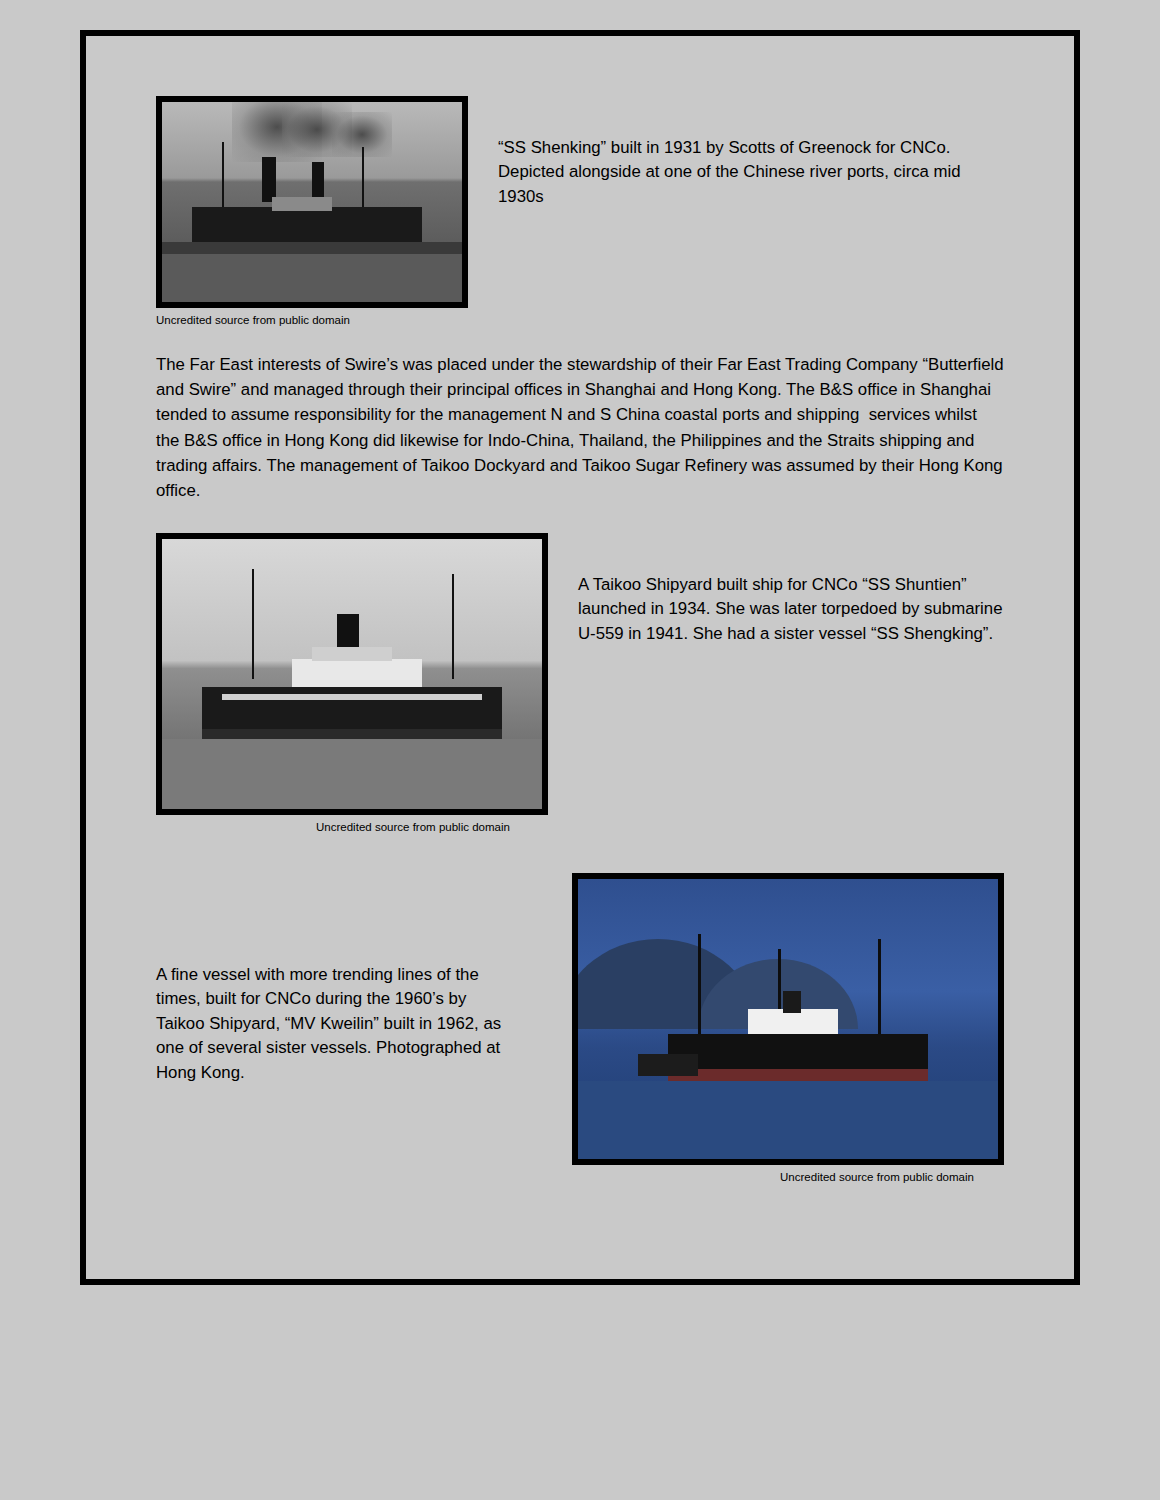“SS Shenking” built in 1931 by Scotts of Greenock for CNCo. Depicted alongside at one of the Chinese river ports, circa mid 1930s
Uncredited source from public domain
The Far East interests of Swire’s was placed under the stewardship of their Far East Trading Company “Butterfield and Swire” and managed through their principal offices in Shanghai and Hong Kong. The B&S office in Shanghai tended to assume responsibility for the management N and S China coastal ports and shipping services whilst the B&S office in Hong Kong did likewise for Indo-China, Thailand, the Philippines and the Straits shipping and trading affairs. The management of Taikoo Dockyard and Taikoo Sugar Refinery was assumed by their Hong Kong office.
A Taikoo Shipyard built ship for CNCo “SS Shuntien” launched in 1934. She was later torpedoed by submarine U-559 in 1941. She had a sister vessel “SS Shengking”.
Uncredited source from public domain
A fine vessel with more trending lines of the times, built for CNCo during the 1960’s by Taikoo Shipyard, “MV Kweilin” built in 1962, as one of several sister vessels. Photographed at Hong Kong.
Uncredited source from public domain